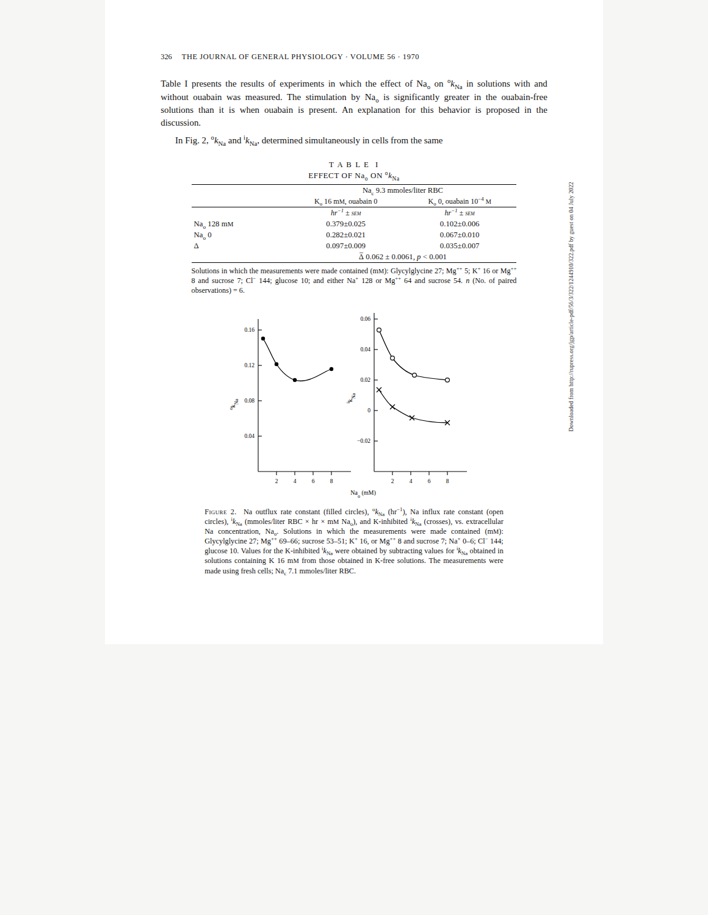Downloaded from http://rupress.org/jgp/article-pdf/56/3/322/1244910/322.pdf by guest on 04 July 2022
326 THE JOURNAL OF GENERAL PHYSIOLOGY · VOLUME 56 · 1970
Table I presents the results of experiments in which the effect of Nao on okNa in solutions with and without ouabain was measured. The stimulation by Nao is significantly greater in the ouabain-free solutions than it is when ouabain is present. An explanation for this behavior is proposed in the discussion.
In Fig. 2, okNa and ikNa, determined simultaneously in cells from the same
T A B L E I
EFFECT OF Nao ON okNa
| | Na c 9.3 mmoles/liter RBC |
| | K o 16 m M , ouabain 0 | K o 0, ouabain 10 −4 M |
| | hr −1 ± sem | hr −1 ± sem |
| Na o 128 m M | 0.379±0.025 | 0.102±0.006 |
| Na o 0 | 0.282±0.021 | 0.067±0.010 |
| Δ | 0.097±0.009 | 0.035±0.007 |
| | – Δ 0.062 ± 0.0061, p < 0.001 |
Solutions in which the measurements were made contained (mM): Glycylglycine 27; Mg++ 5; K+ 16 or Mg++ 8 and sucrose 7; Cl− 144; glucose 10; and either Na+ 128 or Mg++ 64 and sucrose 54. n (No. of paired observations) = 6.
0.16 0.12 0.08 0.04 2 4 6 8 okNa 0.06 0.04 0.02 0 −0.02 2 4 6 8 ikNa Nao (mM)
Figure 2. Na outflux rate constant (filled circles), okNa (hr−1), Na influx rate constant (open circles), ikNa (mmoles/liter RBC × hr × mM Nao), and K-inhibited ikNa (crosses), vs. extracellular Na concentration, Nao. Solutions in which the measurements were made contained (mM): Glycylglycine 27; Mg++ 69–66; sucrose 53–51; K+ 16, or Mg++ 8 and sucrose 7; Na+ 0–6; Cl− 144; glucose 10. Values for the K-inhibited ikNa were obtained by subtracting values for ikNa obtained in solutions containing K 16 mM from those obtained in K-free solutions. The measurements were made using fresh cells; Nac 7.1 mmoles/liter RBC.